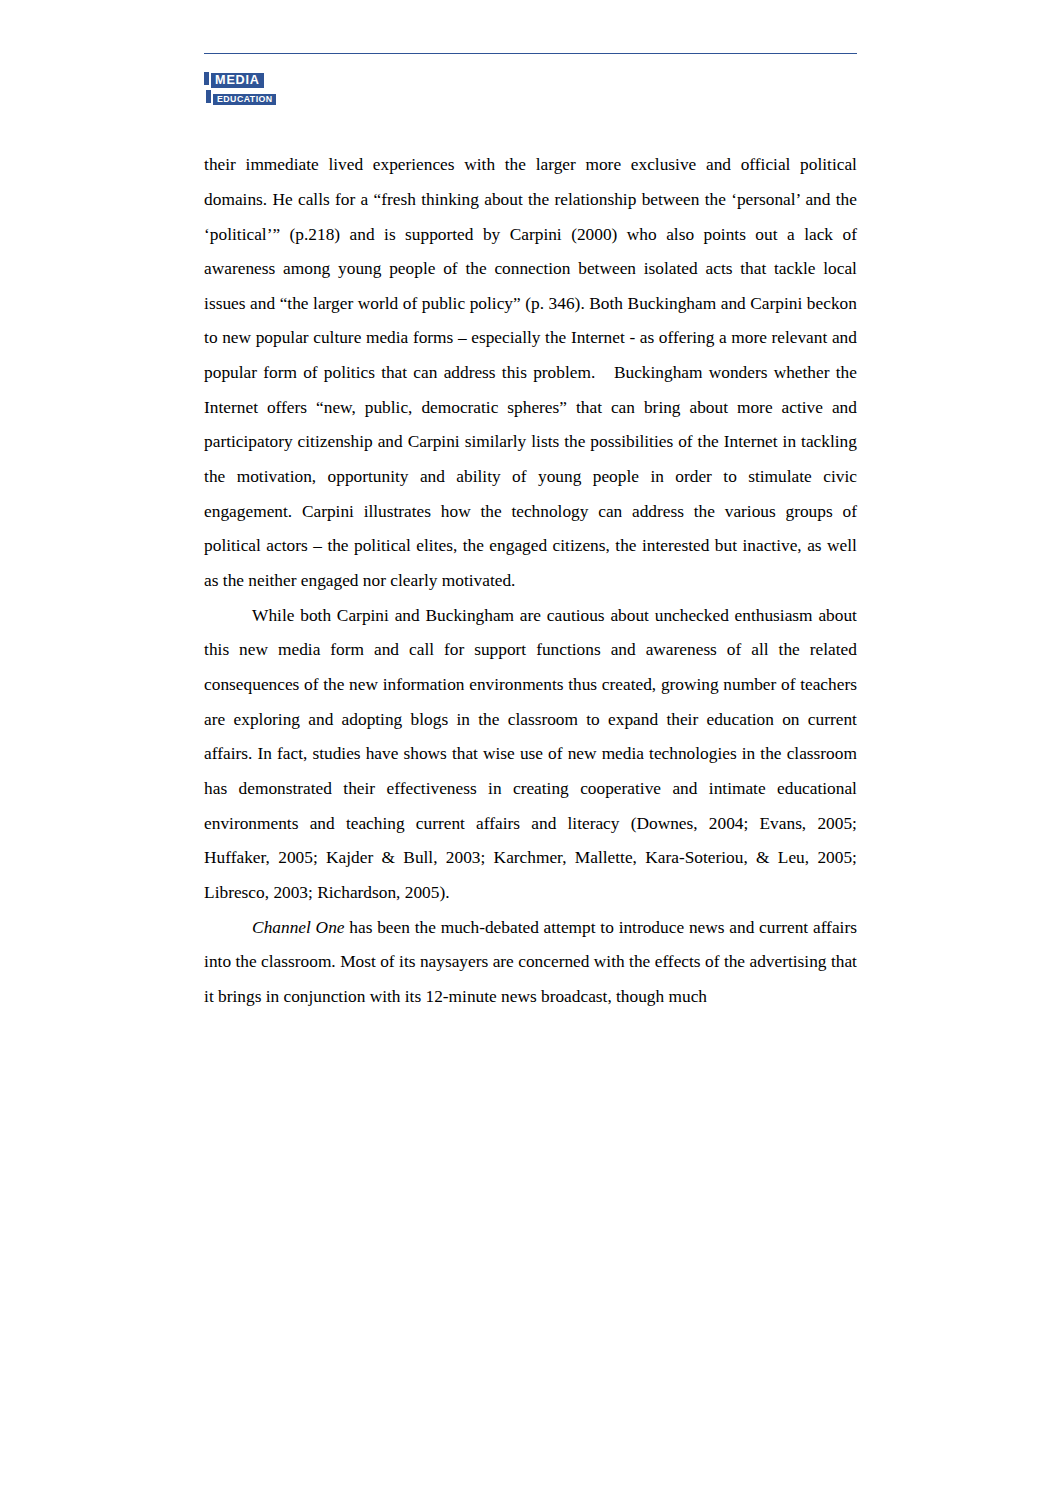MEDIA EDUCATION
their immediate lived experiences with the larger more exclusive and official political domains. He calls for a “fresh thinking about the relationship between the ‘personal’ and the ‘political’” (p.218) and is supported by Carpini (2000) who also points out a lack of awareness among young people of the connection between isolated acts that tackle local issues and “the larger world of public policy” (p. 346). Both Buckingham and Carpini beckon to new popular culture media forms – especially the Internet - as offering a more relevant and popular form of politics that can address this problem. Buckingham wonders whether the Internet offers “new, public, democratic spheres” that can bring about more active and participatory citizenship and Carpini similarly lists the possibilities of the Internet in tackling the motivation, opportunity and ability of young people in order to stimulate civic engagement. Carpini illustrates how the technology can address the various groups of political actors – the political elites, the engaged citizens, the interested but inactive, as well as the neither engaged nor clearly motivated.
While both Carpini and Buckingham are cautious about unchecked enthusiasm about this new media form and call for support functions and awareness of all the related consequences of the new information environments thus created, growing number of teachers are exploring and adopting blogs in the classroom to expand their education on current affairs. In fact, studies have shows that wise use of new media technologies in the classroom has demonstrated their effectiveness in creating cooperative and intimate educational environments and teaching current affairs and literacy (Downes, 2004; Evans, 2005; Huffaker, 2005; Kajder & Bull, 2003; Karchmer, Mallette, Kara-Soteriou, & Leu, 2005; Libresco, 2003; Richardson, 2005).
Channel One has been the much-debated attempt to introduce news and current affairs into the classroom. Most of its naysayers are concerned with the effects of the advertising that it brings in conjunction with its 12-minute news broadcast, though much